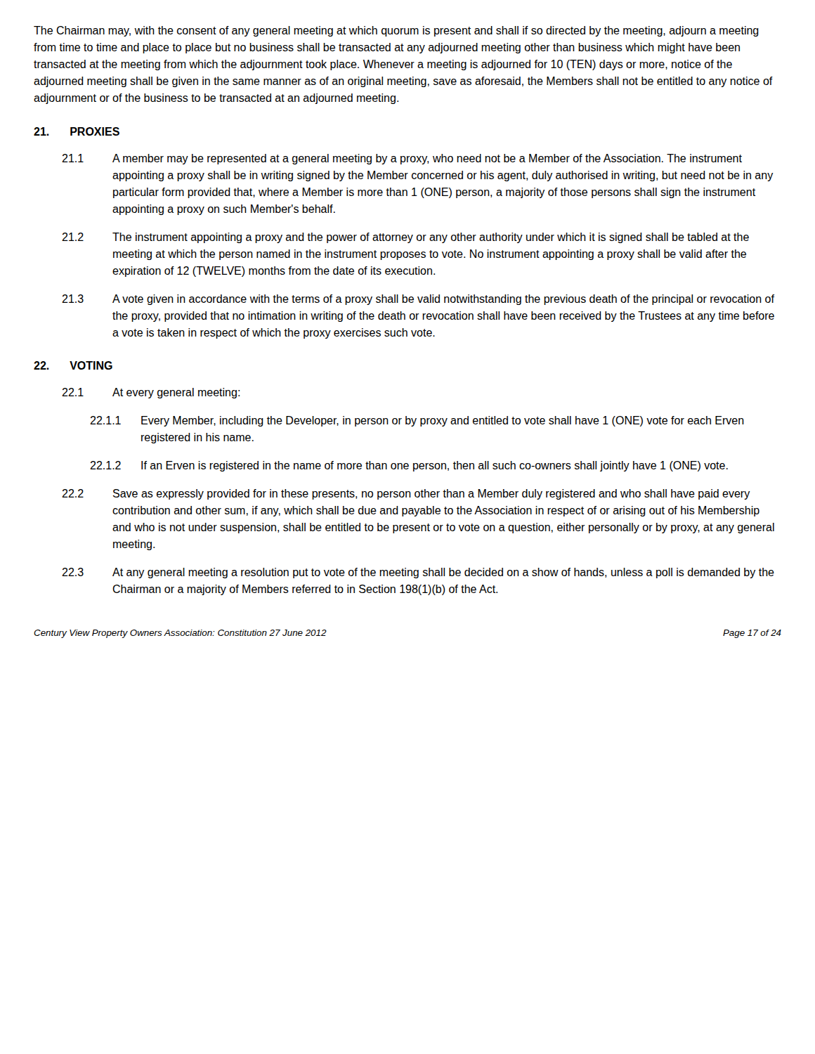The Chairman may, with the consent of any general meeting at which quorum is present and shall if so directed by the meeting, adjourn a meeting from time to time and place to place but no business shall be transacted at any adjourned meeting other than business which might have been transacted at the meeting from which the adjournment took place. Whenever a meeting is adjourned for 10 (TEN) days or more, notice of the adjourned meeting shall be given in the same manner as of an original meeting, save as aforesaid, the Members shall not be entitled to any notice of adjournment or of the business to be transacted at an adjourned meeting.
21.
PROXIES
21.1
A member may be represented at a general meeting by a proxy, who need not be a Member of the Association. The instrument appointing a proxy shall be in writing signed by the Member concerned or his agent, duly authorised in writing, but need not be in any particular form provided that, where a Member is more than 1 (ONE) person, a majority of those persons shall sign the instrument appointing a proxy on such Member's behalf.
21.2
The instrument appointing a proxy and the power of attorney or any other authority under which it is signed shall be tabled at the meeting at which the person named in the instrument proposes to vote. No instrument appointing a proxy shall be valid after the expiration of 12 (TWELVE) months from the date of its execution.
21.3
A vote given in accordance with the terms of a proxy shall be valid notwithstanding the previous death of the principal or revocation of the proxy, provided that no intimation in writing of the death or revocation shall have been received by the Trustees at any time before a vote is taken in respect of which the proxy exercises such vote.
22.
VOTING
22.1
At every general meeting:
22.1.1
Every Member, including the Developer, in person or by proxy and entitled to vote shall have 1 (ONE) vote for each Erven registered in his name.
22.1.2
If an Erven is registered in the name of more than one person, then all such co-owners shall jointly have 1 (ONE) vote.
22.2
Save as expressly provided for in these presents, no person other than a Member duly registered and who shall have paid every contribution and other sum, if any, which shall be due and payable to the Association in respect of or arising out of his Membership and who is not under suspension, shall be entitled to be present or to vote on a question, either personally or by proxy, at any general meeting.
22.3
At any general meeting a resolution put to vote of the meeting shall be decided on a show of hands, unless a poll is demanded by the Chairman or a majority of Members referred to in Section 198(1)(b) of the Act.
Century View Property Owners Association: Constitution 27 June 2012
Page 17 of 24